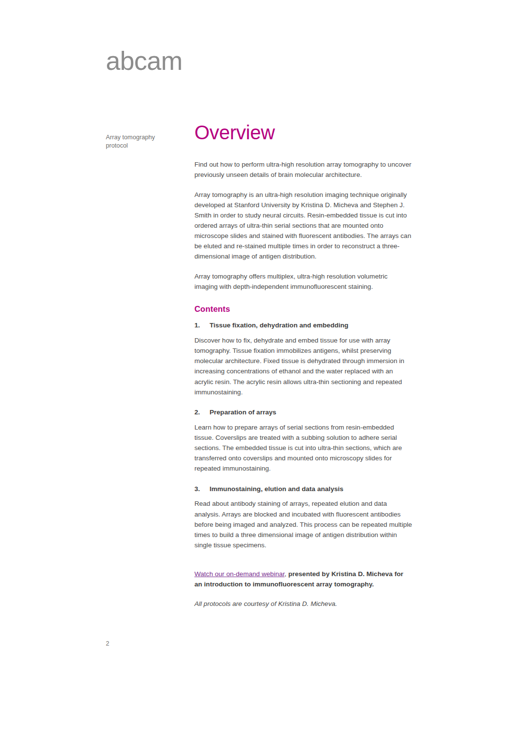abcam
Array tomography
protocol
Overview
Find out how to perform ultra-high resolution array tomography to uncover previously unseen details of brain molecular architecture.
Array tomography is an ultra-high resolution imaging technique originally developed at Stanford University by Kristina D. Micheva and Stephen J. Smith in order to study neural circuits. Resin-embedded tissue is cut into ordered arrays of ultra-thin serial sections that are mounted onto microscope slides and stained with fluorescent antibodies. The arrays can be eluted and re-stained multiple times in order to reconstruct a three-dimensional image of antigen distribution.
Array tomography offers multiplex, ultra-high resolution volumetric imaging with depth-independent immunofluorescent staining.
Contents
1. Tissue fixation, dehydration and embedding
Discover how to fix, dehydrate and embed tissue for use with array tomography. Tissue fixation immobilizes antigens, whilst preserving molecular architecture. Fixed tissue is dehydrated through immersion in increasing concentrations of ethanol and the water replaced with an acrylic resin. The acrylic resin allows ultra-thin sectioning and repeated immunostaining.
2. Preparation of arrays
Learn how to prepare arrays of serial sections from resin-embedded tissue. Coverslips are treated with a subbing solution to adhere serial sections. The embedded tissue is cut into ultra-thin sections, which are transferred onto coverslips and mounted onto microscopy slides for repeated immunostaining.
3. Immunostaining, elution and data analysis
Read about antibody staining of arrays, repeated elution and data analysis. Arrays are blocked and incubated with fluorescent antibodies before being imaged and analyzed. This process can be repeated multiple times to build a three dimensional image of antigen distribution within single tissue specimens.
Watch our on-demand webinar, presented by Kristina D. Micheva for an introduction to immunofluorescent array tomography.
All protocols are courtesy of Kristina D. Micheva.
2